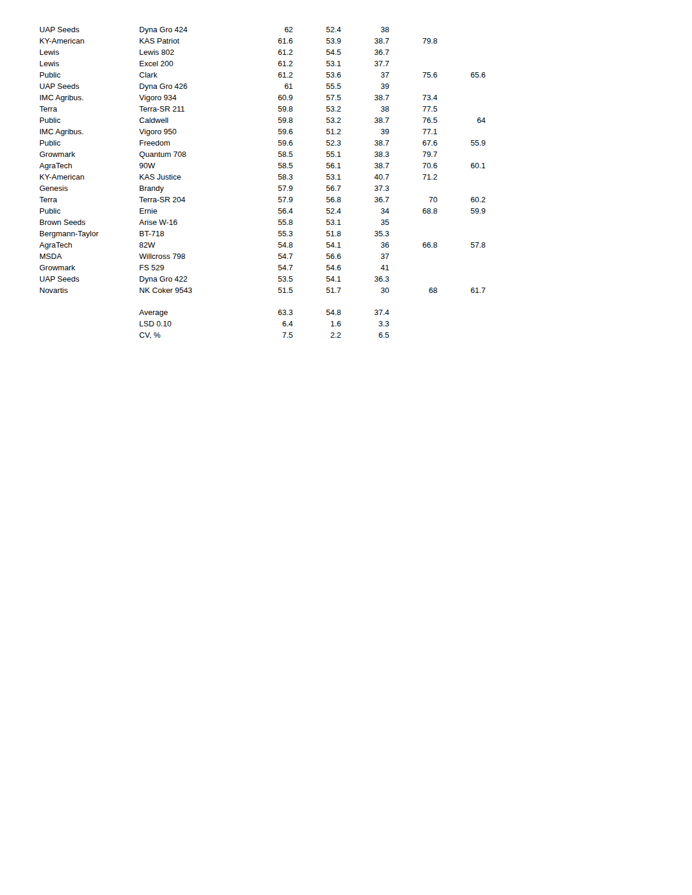| UAP Seeds | Dyna Gro 424 | 62 | 52.4 | 38 | | |
| KY-American | KAS Patriot | 61.6 | 53.9 | 38.7 | 79.8 | |
| Lewis | Lewis 802 | 61.2 | 54.5 | 36.7 | | |
| Lewis | Excel 200 | 61.2 | 53.1 | 37.7 | | |
| Public | Clark | 61.2 | 53.6 | 37 | 75.6 | 65.6 |
| UAP Seeds | Dyna Gro 426 | 61 | 55.5 | 39 | | |
| IMC Agribus. | Vigoro 934 | 60.9 | 57.5 | 38.7 | 73.4 | |
| Terra | Terra-SR 211 | 59.8 | 53.2 | 38 | 77.5 | |
| Public | Caldwell | 59.8 | 53.2 | 38.7 | 76.5 | 64 |
| IMC Agribus. | Vigoro 950 | 59.6 | 51.2 | 39 | 77.1 | |
| Public | Freedom | 59.6 | 52.3 | 38.7 | 67.6 | 55.9 |
| Growmark | Quantum 708 | 58.5 | 55.1 | 38.3 | 79.7 | |
| AgraTech | 90W | 58.5 | 56.1 | 38.7 | 70.6 | 60.1 |
| KY-American | KAS Justice | 58.3 | 53.1 | 40.7 | 71.2 | |
| Genesis | Brandy | 57.9 | 56.7 | 37.3 | | |
| Terra | Terra-SR 204 | 57.9 | 56.8 | 36.7 | 70 | 60.2 |
| Public | Ernie | 56.4 | 52.4 | 34 | 68.8 | 59.9 |
| Brown Seeds | Arise W-16 | 55.8 | 53.1 | 35 | | |
| Bergmann-Taylor | BT-718 | 55.3 | 51.8 | 35.3 | | |
| AgraTech | 82W | 54.8 | 54.1 | 36 | 66.8 | 57.8 |
| MSDA | Willcross 798 | 54.7 | 56.6 | 37 | | |
| Growmark | FS 529 | 54.7 | 54.6 | 41 | | |
| UAP Seeds | Dyna Gro 422 | 53.5 | 54.1 | 36.3 | | |
| Novartis | NK Coker 9543 | 51.5 | 51.7 | 30 | 68 | 61.7 |
| | Average | 63.3 | 54.8 | 37.4 | | |
| | LSD 0.10 | 6.4 | 1.6 | 3.3 | | |
| | CV, % | 7.5 | 2.2 | 6.5 | | |